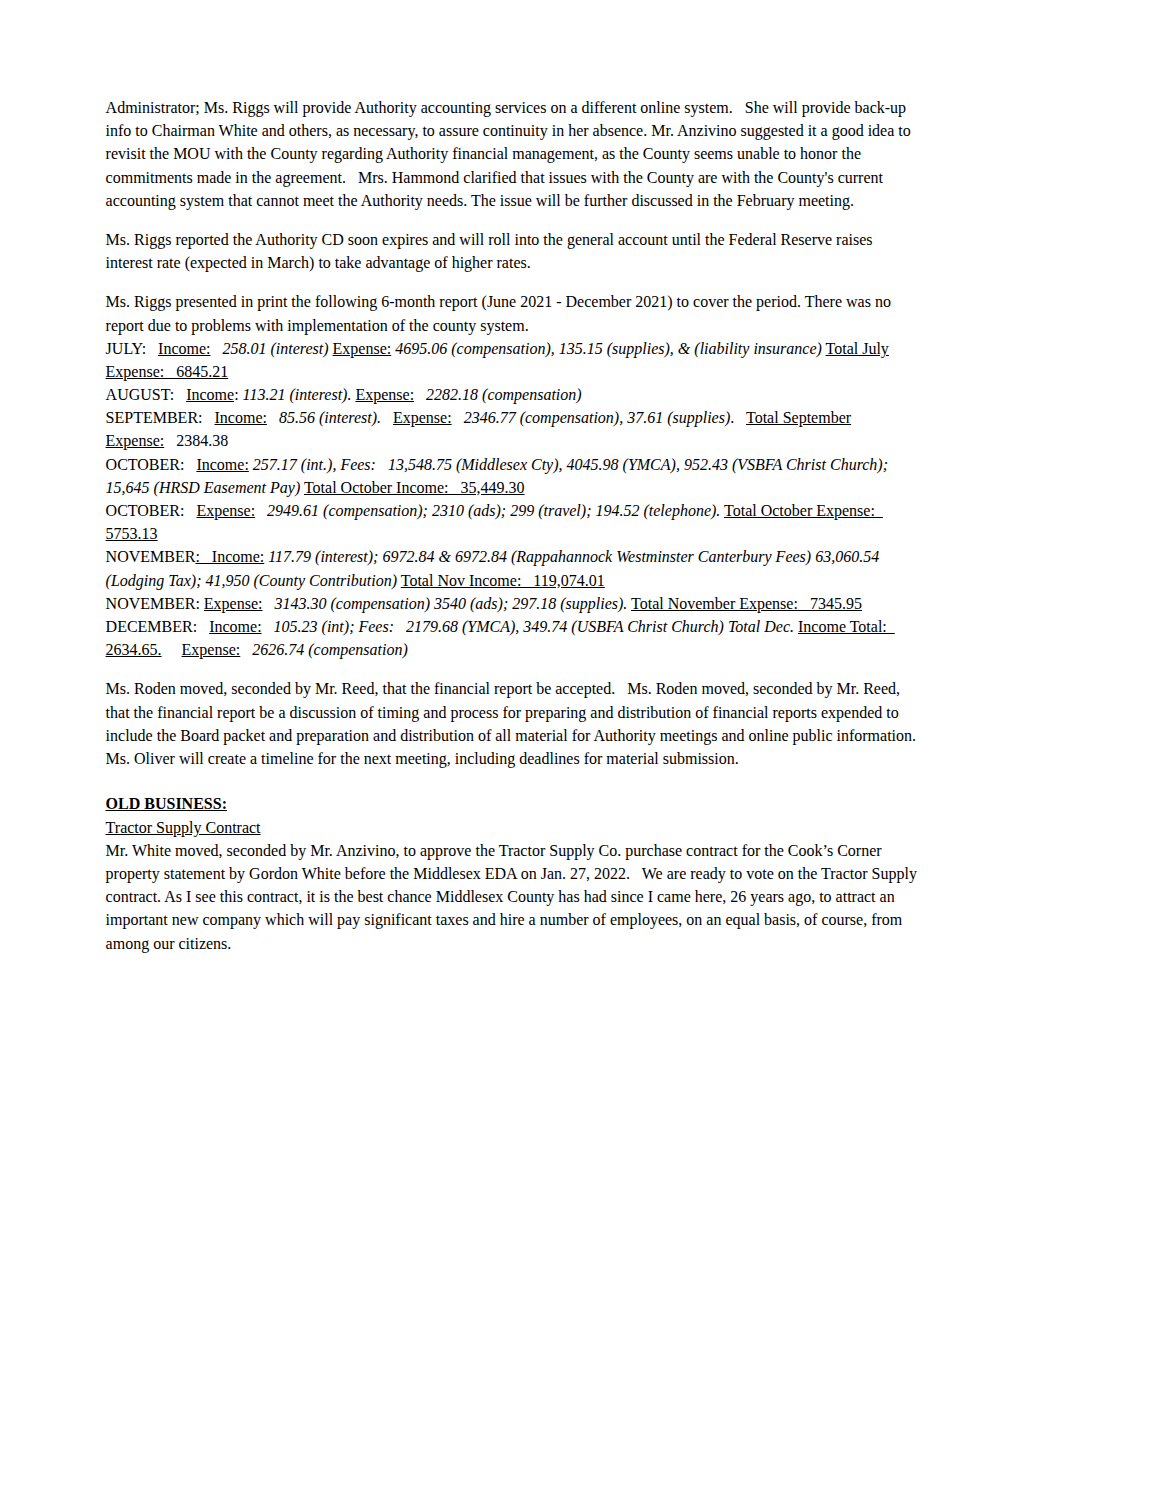Administrator; Ms. Riggs will provide Authority accounting services on a different online system. She will provide back-up info to Chairman White and others, as necessary, to assure continuity in her absence. Mr. Anzivino suggested it a good idea to revisit the MOU with the County regarding Authority financial management, as the County seems unable to honor the commitments made in the agreement. Mrs. Hammond clarified that issues with the County are with the County's current accounting system that cannot meet the Authority needs. The issue will be further discussed in the February meeting.
Ms. Riggs reported the Authority CD soon expires and will roll into the general account until the Federal Reserve raises interest rate (expected in March) to take advantage of higher rates.
Ms. Riggs presented in print the following 6-month report (June 2021 - December 2021) to cover the period. There was no report due to problems with implementation of the county system.
JULY: Income: 258.01 (interest) Expense: 4695.06 (compensation), 135.15 (supplies), & (liability insurance) Total July Expense: 6845.21
AUGUST: Income: 113.21 (interest). Expense: 2282.18 (compensation)
SEPTEMBER: Income: 85.56 (interest). Expense: 2346.77 (compensation), 37.61 (supplies). Total September Expense: 2384.38
OCTOBER: Income: 257.17 (int.), Fees: 13,548.75 (Middlesex Cty), 4045.98 (YMCA), 952.43 (VSBFA Christ Church); 15,645 (HRSD Easement Pay) Total October Income: 35,449.30
OCTOBER: Expense: 2949.61 (compensation); 2310 (ads); 299 (travel); 194.52 (telephone). Total October Expense: 5753.13
NOVEMBER: Income: 117.79 (interest); 6972.84 & 6972.84 (Rappahannock Westminster Canterbury Fees) 63,060.54 (Lodging Tax); 41,950 (County Contribution) Total Nov Income: 119,074.01
NOVEMBER: Expense: 3143.30 (compensation) 3540 (ads); 297.18 (supplies). Total November Expense: 7345.95
DECEMBER: Income: 105.23 (int); Fees: 2179.68 (YMCA), 349.74 (USBFA Christ Church) Total Dec. Income Total: 2634.65. Expense: 2626.74 (compensation)
Ms. Roden moved, seconded by Mr. Reed, that the financial report be accepted. Ms. Roden moved, seconded by Mr. Reed, that the financial report be a discussion of timing and process for preparing and distribution of financial reports expended to include the Board packet and preparation and distribution of all material for Authority meetings and online public information. Ms. Oliver will create a timeline for the next meeting, including deadlines for material submission.
OLD BUSINESS:
Tractor Supply Contract
Mr. White moved, seconded by Mr. Anzivino, to approve the Tractor Supply Co. purchase contract for the Cook’s Corner property statement by Gordon White before the Middlesex EDA on Jan. 27, 2022. We are ready to vote on the Tractor Supply contract. As I see this contract, it is the best chance Middlesex County has had since I came here, 26 years ago, to attract an important new company which will pay significant taxes and hire a number of employees, on an equal basis, of course, from among our citizens.